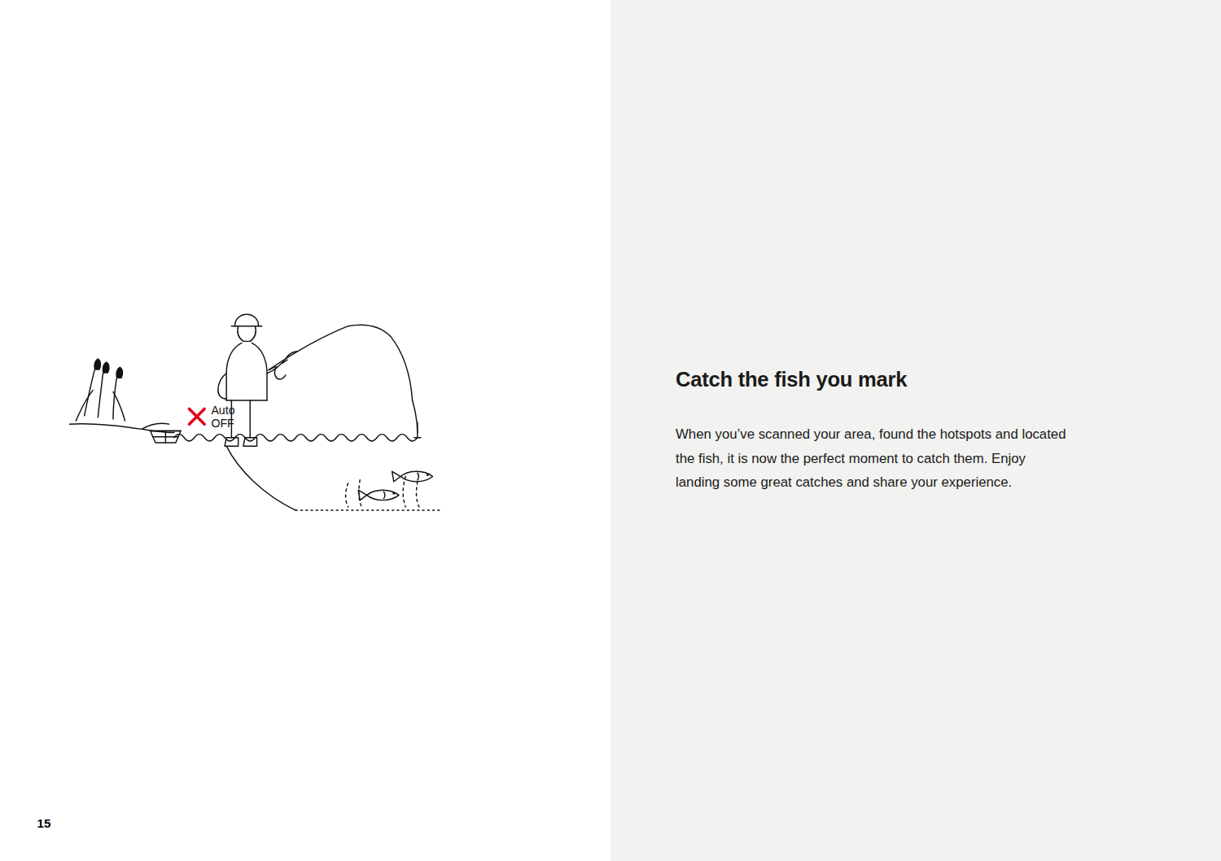Angler landing a fish from the bank Line drawing of a person standing on the bank with a bent fishing rod, line running into the water where two fish swim near the bottom. A bait boat sits on the bank with a red cross and the words Auto OFF beside it, and reeds grow at the water's edge. Auto OFF
15
Catch the fish you mark
When you’ve scanned your area, found the hotspots and located the fish, it is now the perfect moment to catch them. Enjoy landing some great catches and share your experience.